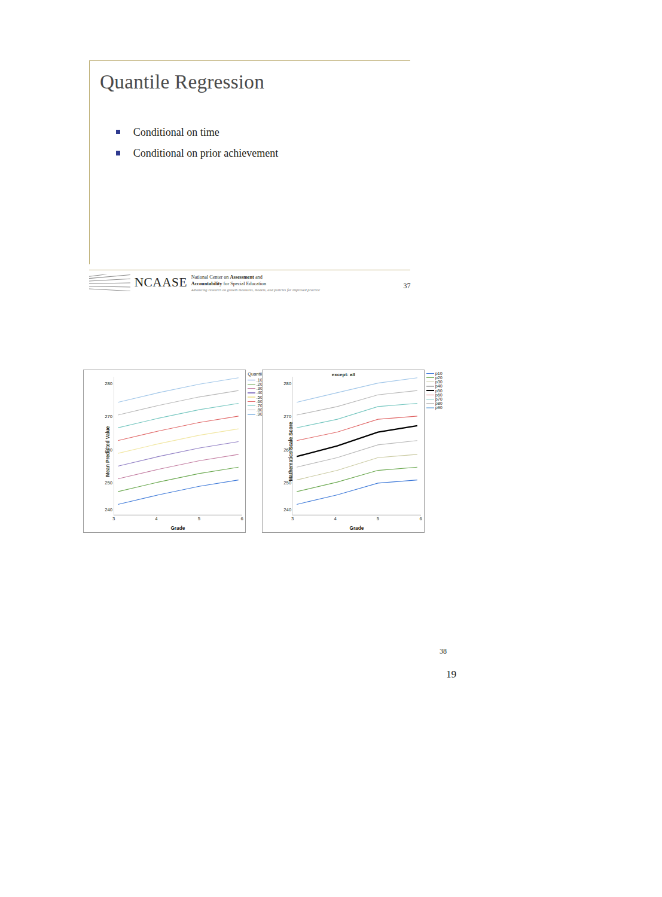Quantile Regression
Conditional on time
Conditional on prior achievement
NCAASE
National Center on Assessment and
Accountability for Special Education
Advancing research on growth measures, models, and policies for improved practice
37
Mean Predicted Value
280
270
260
250
240
3
4
5
6
Grade
Quantile
.100
.200
.300
.400
.500
.600
.700
.800
.900
except: all
Mathematics Scale Score
280
270
260
250
240
3
4
5
6
Grade
p10
p20
p30
p40
p50
p60
p70
p80
p90
38
19